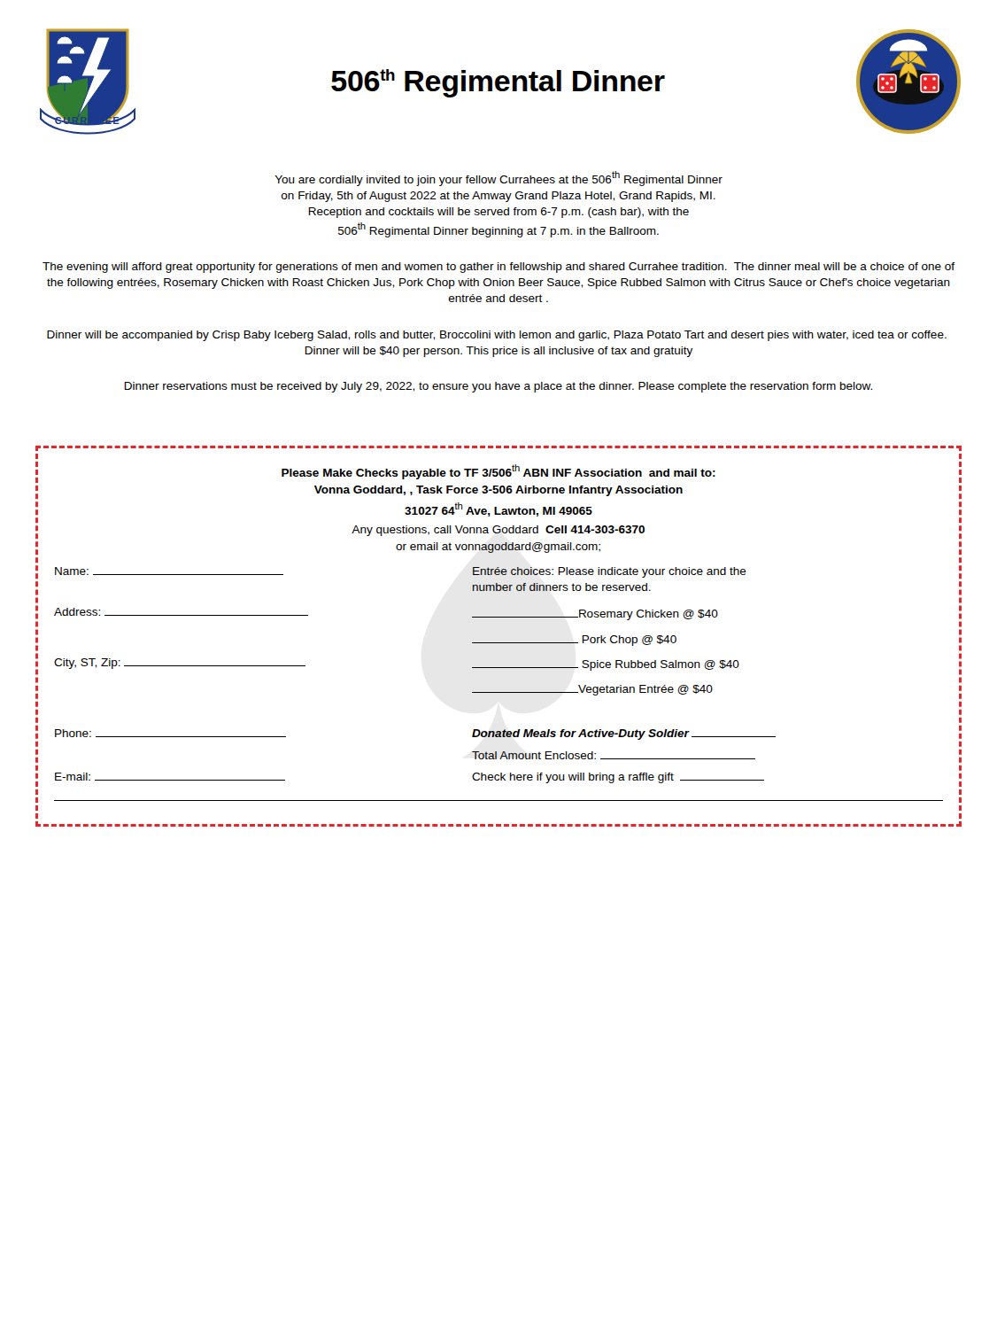CURRAHEE
506th Regimental Dinner
You are cordially invited to join your fellow Currahees at the 506th Regimental Dinner
on Friday, 5th of August 2022 at the Amway Grand Plaza Hotel, Grand Rapids, MI.
Reception and cocktails will be served from 6-7 p.m. (cash bar), with the
506th Regimental Dinner beginning at 7 p.m. in the Ballroom.
The evening will afford great opportunity for generations of men and women to gather in fellowship and shared Currahee tradition. The dinner meal will be a choice of one of the following entrées, Rosemary Chicken with Roast Chicken Jus, Pork Chop with Onion Beer Sauce, Spice Rubbed Salmon with Citrus Sauce or Chef's choice vegetarian entrée and desert .
Dinner will be accompanied by Crisp Baby Iceberg Salad, rolls and butter, Broccolini with lemon and garlic, Plaza Potato Tart and desert pies with water, iced tea or coffee. Dinner will be $40 per person. This price is all inclusive of tax and gratuity
Dinner reservations must be received by July 29, 2022, to ensure you have a place at the dinner. Please complete the reservation form below.
Please Make Checks payable to TF 3/506th ABN INF Association and mail to:
Vonna Goddard, , Task Force 3-506 Airborne Infantry Association
31027 64th Ave, Lawton, MI 49065
Any questions, call Vonna Goddard Cell 414-303-6370
or email at vonnagoddard@gmail.com;
| Name: | Entrée choices: Please indicate your choice and the number of dinners to be reserved. |
| Address: | Rosemary Chicken @ $40 |
| | Pork Chop @ $40 |
| City, ST, Zip: | Spice Rubbed Salmon @ $40 |
| | Vegetarian Entrée @ $40 |
| Phone: | Donated Meals for Active-Duty Soldier |
| | Total Amount Enclosed: |
| E-mail: | Check here if you will bring a raffle gift |